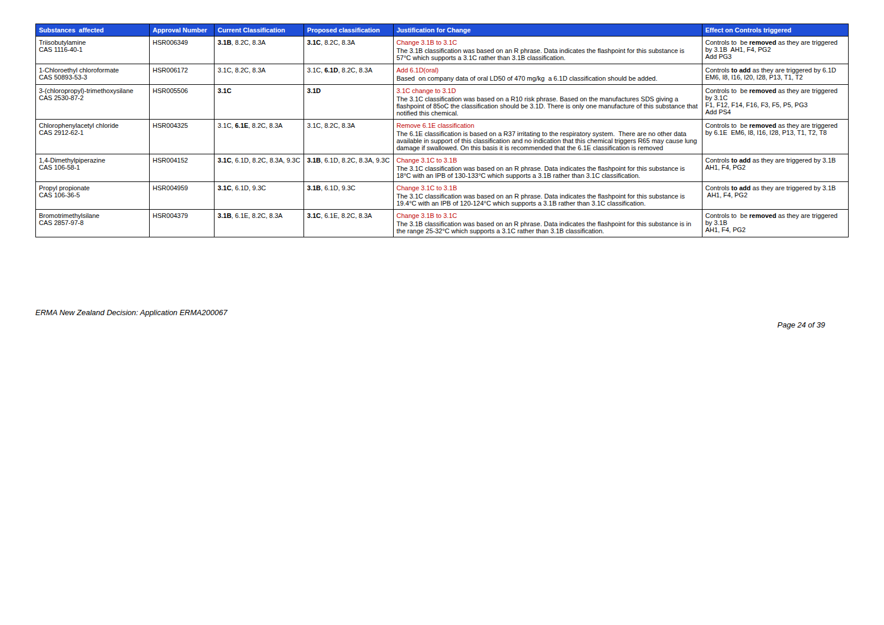| Substances affected | Approval Number | Current Classification | Proposed classification | Justification for Change | Effect on Controls triggered |
| --- | --- | --- | --- | --- | --- |
| Triisobutylamine CAS 1116-40-1 | HSR006349 | 3.1B , 8.2C, 8.3A | 3.1C , 8.2C, 8.3A | Change 3.1B to 3.1C The 3.1B classification was based on an R phrase. Data indicates the flashpoint for this substance is 57°C which supports a 3.1C rather than 3.1B classification. | Controls to be removed as they are triggered by 3.1B AH1, F4, PG2 Add PG3 |
| 1-Chloroethyl chloroformate CAS 50893-53-3 | HSR006172 | 3.1C, 8.2C, 8.3A | 3.1C, 6.1D , 8.2C, 8.3A | Add 6.1D(oral) Based on company data of oral LD50 of 470 mg/kg a 6.1D classification should be added. | Controls to add as they are triggered by 6.1D EM6, I8, I16, I20, I28, P13, T1, T2 |
| 3-(chloropropyl)-trimethoxysilane CAS 2530-87-2 | HSR005506 | 3.1C | 3.1D | 3.1C change to 3.1D The 3.1C classification was based on a R10 risk phrase. Based on the manufactures SDS giving a flashpoint of 85oC the classification should be 3.1D. There is only one manufacture of this substance that notified this chemical. | Controls to be removed as they are triggered by 3.1C F1, F12, F14, F16, F3, F5, P5, PG3 Add PS4 |
| Chlorophenylacetyl chloride CAS 2912-62-1 | HSR004325 | 3.1C, 6.1E , 8.2C, 8.3A | 3.1C, 8.2C, 8.3A | Remove 6.1E classification The 6.1E classification is based on a R37 irritating to the respiratory system. There are no other data available in support of this classification and no indication that this chemical triggers R65 may cause lung damage if swallowed. On this basis it is recommended that the 6.1E classification is removed | Controls to be removed as they are triggered by 6.1E EM6, I8, I16, I28, P13, T1, T2, T8 |
| 1,4-Dimethylpiperazine CAS 106-58-1 | HSR004152 | 3.1C , 6.1D, 8.2C, 8.3A, 9.3C | 3.1B , 6.1D, 8.2C, 8.3A, 9.3C | Change 3.1C to 3.1B The 3.1C classification was based on an R phrase. Data indicates the flashpoint for this substance is 18°C with an IPB of 130-133°C which supports a 3.1B rather than 3.1C classification. | Controls to add as they are triggered by 3.1B AH1, F4, PG2 |
| Propyl propionate CAS 106-36-5 | HSR004959 | 3.1C , 6.1D, 9.3C | 3.1B , 6.1D, 9.3C | Change 3.1C to 3.1B The 3.1C classification was based on an R phrase. Data indicates the flashpoint for this substance is 19.4°C with an IPB of 120-124°C which supports a 3.1B rather than 3.1C classification. | Controls to add as they are triggered by 3.1B AH1, F4, PG2 |
| Bromotrimethylsilane CAS 2857-97-8 | HSR004379 | 3.1B , 6.1E, 8.2C, 8.3A | 3.1C , 6.1E, 8.2C, 8.3A | Change 3.1B to 3.1C The 3.1B classification was based on an R phrase. Data indicates the flashpoint for this substance is in the range 25-32°C which supports a 3.1C rather than 3.1B classification. | Controls to be removed as they are triggered by 3.1B AH1, F4, PG2 |
ERMA New Zealand Decision: Application ERMA200067
Page 24 of 39